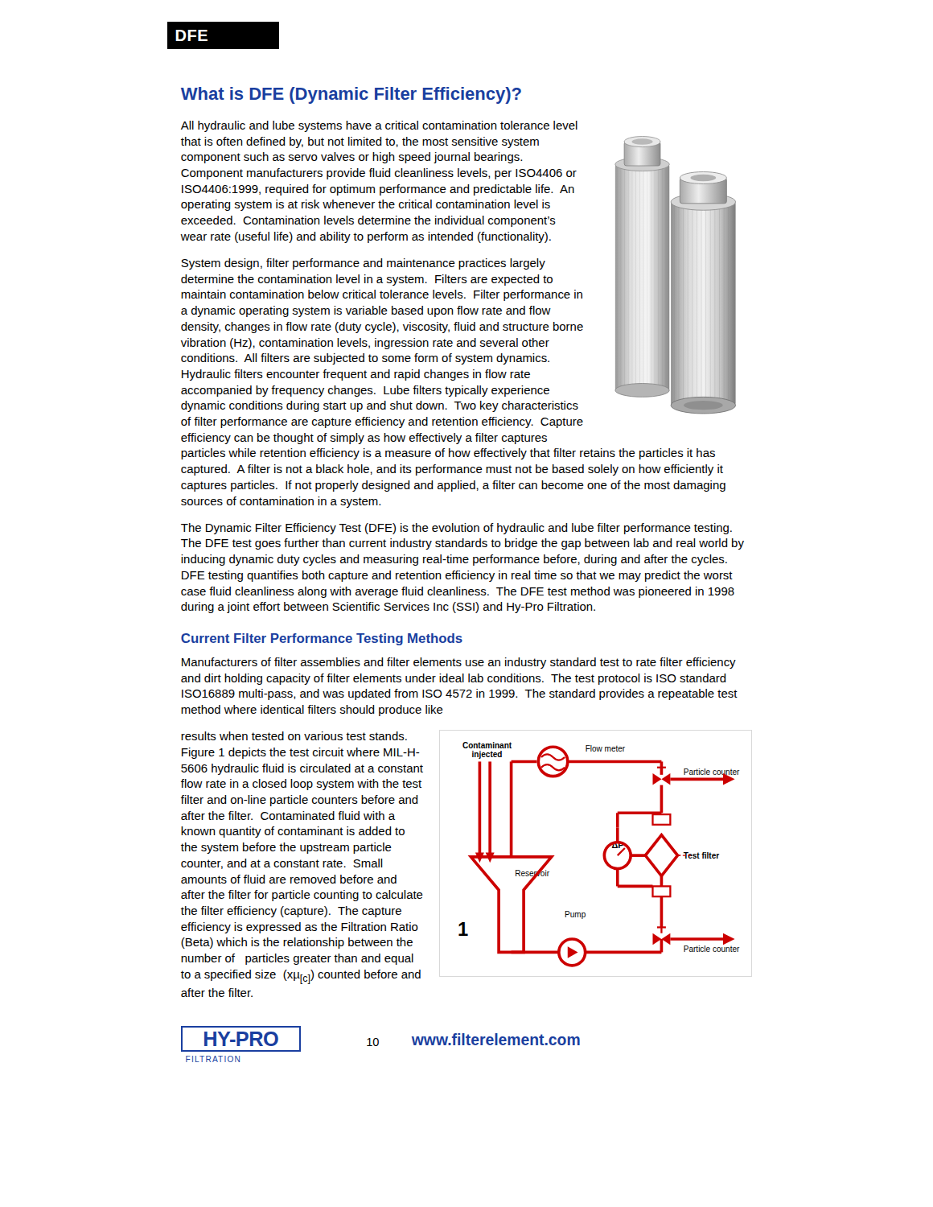DFE
What is DFE (Dynamic Filter Efficiency)?
All hydraulic and lube systems have a critical contamination tolerance level that is often defined by, but not limited to, the most sensitive system component such as servo valves or high speed journal bearings. Component manufacturers provide fluid cleanliness levels, per ISO4406 or ISO4406:1999, required for optimum performance and predictable life. An operating system is at risk whenever the critical contamination level is exceeded. Contamination levels determine the individual component’s wear rate (useful life) and ability to perform as intended (functionality).
System design, filter performance and maintenance practices largely determine the contamination level in a system. Filters are expected to maintain contamination below critical tolerance levels. Filter performance in a dynamic operating system is variable based upon flow rate and flow density, changes in flow rate (duty cycle), viscosity, fluid and structure borne vibration (Hz), contamination levels, ingression rate and several other conditions. All filters are subjected to some form of system dynamics. Hydraulic filters encounter frequent and rapid changes in flow rate accompanied by frequency changes. Lube filters typically experience dynamic conditions during start up and shut down. Two key characteristics of filter performance are capture efficiency and retention efficiency. Capture efficiency can be thought of simply as how effectively a filter captures particles while retention efficiency is a measure of how effectively that filter retains the particles it has captured. A filter is not a black hole, and its performance must not be based solely on how efficiently it captures particles. If not properly designed and applied, a filter can become one of the most damaging sources of contamination in a system.
The Dynamic Filter Efficiency Test (DFE) is the evolution of hydraulic and lube filter performance testing. The DFE test goes further than current industry standards to bridge the gap between lab and real world by inducing dynamic duty cycles and measuring real-time performance before, during and after the cycles. DFE testing quantifies both capture and retention efficiency in real time so that we may predict the worst case fluid cleanliness along with average fluid cleanliness. The DFE test method was pioneered in 1998 during a joint effort between Scientific Services Inc (SSI) and Hy-Pro Filtration.
Current Filter Performance Testing Methods
Manufacturers of filter assemblies and filter elements use an industry standard test to rate filter efficiency and dirt holding capacity of filter elements under ideal lab conditions. The test protocol is ISO standard ISO16889 multi-pass, and was updated from ISO 4572 in 1999. The standard provides a repeatable test method where identical filters should produce like
Contaminant injected Flow meter Particle counter Particle counter Test filter ΔP Reservoir Pump 1
results when tested on various test stands. Figure 1 depicts the test circuit where MIL-H-5606 hydraulic fluid is circulated at a constant flow rate in a closed loop system with the test filter and on-line particle counters before and after the filter. Contaminated fluid with a known quantity of contaminant is added to the system before the upstream particle counter, and at a constant rate. Small amounts of fluid are removed before and after the filter for particle counting to calculate the filter efficiency (capture). The capture efficiency is expressed as the Filtration Ratio (Beta) which is the relationship between the number of particles greater than and equal to a specified size (xµ[c]) counted before and after the filter.
HY-PRO
FILTRATION
10
www.filterelement.com